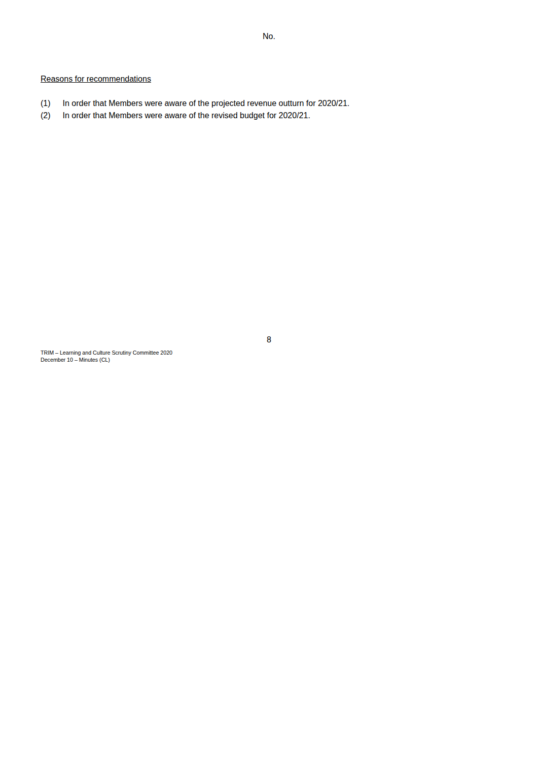No.
Reasons for recommendations
(1) In order that Members were aware of the projected revenue outturn for 2020/21.
(2) In order that Members were aware of the revised budget for 2020/21.
8
TRIM – Learning and Culture Scrutiny Committee 2020
December 10 – Minutes (CL)